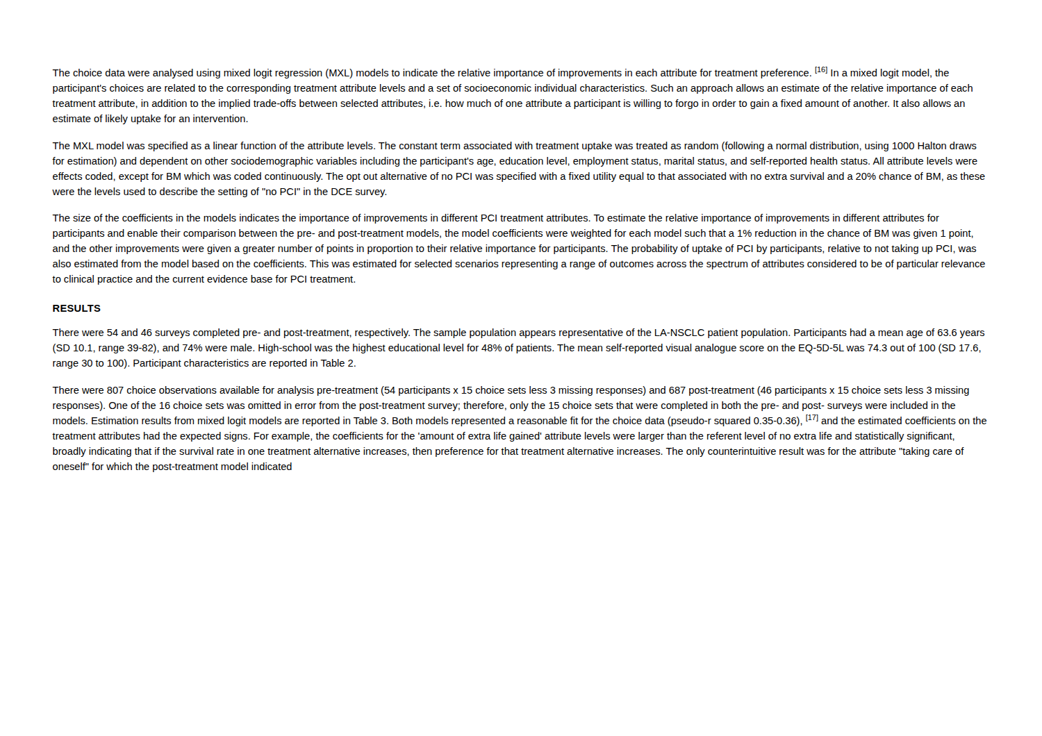The choice data were analysed using mixed logit regression (MXL) models to indicate the relative importance of improvements in each attribute for treatment preference. [16] In a mixed logit model, the participant's choices are related to the corresponding treatment attribute levels and a set of socioeconomic individual characteristics. Such an approach allows an estimate of the relative importance of each treatment attribute, in addition to the implied trade-offs between selected attributes, i.e. how much of one attribute a participant is willing to forgo in order to gain a fixed amount of another. It also allows an estimate of likely uptake for an intervention.
The MXL model was specified as a linear function of the attribute levels. The constant term associated with treatment uptake was treated as random (following a normal distribution, using 1000 Halton draws for estimation) and dependent on other sociodemographic variables including the participant's age, education level, employment status, marital status, and self-reported health status. All attribute levels were effects coded, except for BM which was coded continuously. The opt out alternative of no PCI was specified with a fixed utility equal to that associated with no extra survival and a 20% chance of BM, as these were the levels used to describe the setting of "no PCI" in the DCE survey.
The size of the coefficients in the models indicates the importance of improvements in different PCI treatment attributes. To estimate the relative importance of improvements in different attributes for participants and enable their comparison between the pre- and post-treatment models, the model coefficients were weighted for each model such that a 1% reduction in the chance of BM was given 1 point, and the other improvements were given a greater number of points in proportion to their relative importance for participants. The probability of uptake of PCI by participants, relative to not taking up PCI, was also estimated from the model based on the coefficients. This was estimated for selected scenarios representing a range of outcomes across the spectrum of attributes considered to be of particular relevance to clinical practice and the current evidence base for PCI treatment.
Results
There were 54 and 46 surveys completed pre- and post-treatment, respectively. The sample population appears representative of the LA-NSCLC patient population. Participants had a mean age of 63.6 years (SD 10.1, range 39-82), and 74% were male. High-school was the highest educational level for 48% of patients. The mean self-reported visual analogue score on the EQ-5D-5L was 74.3 out of 100 (SD 17.6, range 30 to 100). Participant characteristics are reported in Table 2.
There were 807 choice observations available for analysis pre-treatment (54 participants x 15 choice sets less 3 missing responses) and 687 post-treatment (46 participants x 15 choice sets less 3 missing responses). One of the 16 choice sets was omitted in error from the post-treatment survey; therefore, only the 15 choice sets that were completed in both the pre- and post- surveys were included in the models. Estimation results from mixed logit models are reported in Table 3. Both models represented a reasonable fit for the choice data (pseudo-r squared 0.35-0.36), [17] and the estimated coefficients on the treatment attributes had the expected signs. For example, the coefficients for the 'amount of extra life gained' attribute levels were larger than the referent level of no extra life and statistically significant, broadly indicating that if the survival rate in one treatment alternative increases, then preference for that treatment alternative increases. The only counterintuitive result was for the attribute "taking care of oneself" for which the post-treatment model indicated